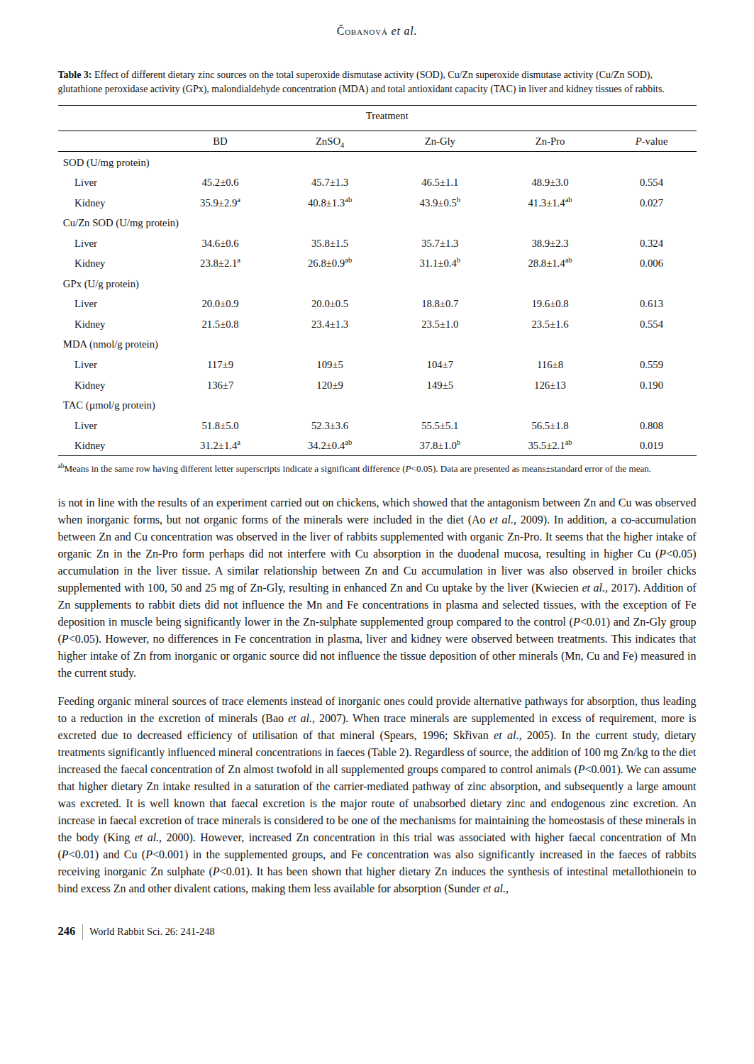Čobanová et al.
Table 3: Effect of different dietary zinc sources on the total superoxide dismutase activity (SOD), Cu/Zn superoxide dismutase activity (Cu/Zn SOD), glutathione peroxidase activity (GPx), malondialdehyde concentration (MDA) and total antioxidant capacity (TAC) in liver and kidney tissues of rabbits.
| | Treatment | |
| --- | --- | --- |
| | BD | ZnSO 4 | Zn-Gly | Zn-Pro | P -value |
| SOD (U/mg protein) |
| Liver | 45.2±0.6 | 45.7±1.3 | 46.5±1.1 | 48.9±3.0 | 0.554 |
| Kidney | 35.9±2.9 a | 40.8±1.3 ab | 43.9±0.5 b | 41.3±1.4 ab | 0.027 |
| Cu/Zn SOD (U/mg protein) |
| Liver | 34.6±0.6 | 35.8±1.5 | 35.7±1.3 | 38.9±2.3 | 0.324 |
| Kidney | 23.8±2.1 a | 26.8±0.9 ab | 31.1±0.4 b | 28.8±1.4 ab | 0.006 |
| GPx (U/g protein) |
| Liver | 20.0±0.9 | 20.0±0.5 | 18.8±0.7 | 19.6±0.8 | 0.613 |
| Kidney | 21.5±0.8 | 23.4±1.3 | 23.5±1.0 | 23.5±1.6 | 0.554 |
| MDA (nmol/g protein) |
| Liver | 117±9 | 109±5 | 104±7 | 116±8 | 0.559 |
| Kidney | 136±7 | 120±9 | 149±5 | 126±13 | 0.190 |
| TAC (µmol/g protein) |
| Liver | 51.8±5.0 | 52.3±3.6 | 55.5±5.1 | 56.5±1.8 | 0.808 |
| Kidney | 31.2±1.4 a | 34.2±0.4 ab | 37.8±1.0 b | 35.5±2.1 ab | 0.019 |
abMeans in the same row having different letter superscripts indicate a significant difference (P<0.05). Data are presented as means±standard error of the mean.
is not in line with the results of an experiment carried out on chickens, which showed that the antagonism between Zn and Cu was observed when inorganic forms, but not organic forms of the minerals were included in the diet (Ao et al., 2009). In addition, a co-accumulation between Zn and Cu concentration was observed in the liver of rabbits supplemented with organic Zn-Pro. It seems that the higher intake of organic Zn in the Zn-Pro form perhaps did not interfere with Cu absorption in the duodenal mucosa, resulting in higher Cu (P<0.05) accumulation in the liver tissue. A similar relationship between Zn and Cu accumulation in liver was also observed in broiler chicks supplemented with 100, 50 and 25 mg of Zn-Gly, resulting in enhanced Zn and Cu uptake by the liver (Kwiecien et al., 2017). Addition of Zn supplements to rabbit diets did not influence the Mn and Fe concentrations in plasma and selected tissues, with the exception of Fe deposition in muscle being significantly lower in the Zn-sulphate supplemented group compared to the control (P<0.01) and Zn-Gly group (P<0.05). However, no differences in Fe concentration in plasma, liver and kidney were observed between treatments. This indicates that higher intake of Zn from inorganic or organic source did not influence the tissue deposition of other minerals (Mn, Cu and Fe) measured in the current study.
Feeding organic mineral sources of trace elements instead of inorganic ones could provide alternative pathways for absorption, thus leading to a reduction in the excretion of minerals (Bao et al., 2007). When trace minerals are supplemented in excess of requirement, more is excreted due to decreased efficiency of utilisation of that mineral (Spears, 1996; Skřivan et al., 2005). In the current study, dietary treatments significantly influenced mineral concentrations in faeces (Table 2). Regardless of source, the addition of 100 mg Zn/kg to the diet increased the faecal concentration of Zn almost twofold in all supplemented groups compared to control animals (P<0.001). We can assume that higher dietary Zn intake resulted in a saturation of the carrier-mediated pathway of zinc absorption, and subsequently a large amount was excreted. It is well known that faecal excretion is the major route of unabsorbed dietary zinc and endogenous zinc excretion. An increase in faecal excretion of trace minerals is considered to be one of the mechanisms for maintaining the homeostasis of these minerals in the body (King et al., 2000). However, increased Zn concentration in this trial was associated with higher faecal concentration of Mn (P<0.01) and Cu (P<0.001) in the supplemented groups, and Fe concentration was also significantly increased in the faeces of rabbits receiving inorganic Zn sulphate (P<0.01). It has been shown that higher dietary Zn induces the synthesis of intestinal metallothionein to bind excess Zn and other divalent cations, making them less available for absorption (Sunder et al.,
246 World Rabbit Sci. 26: 241-248